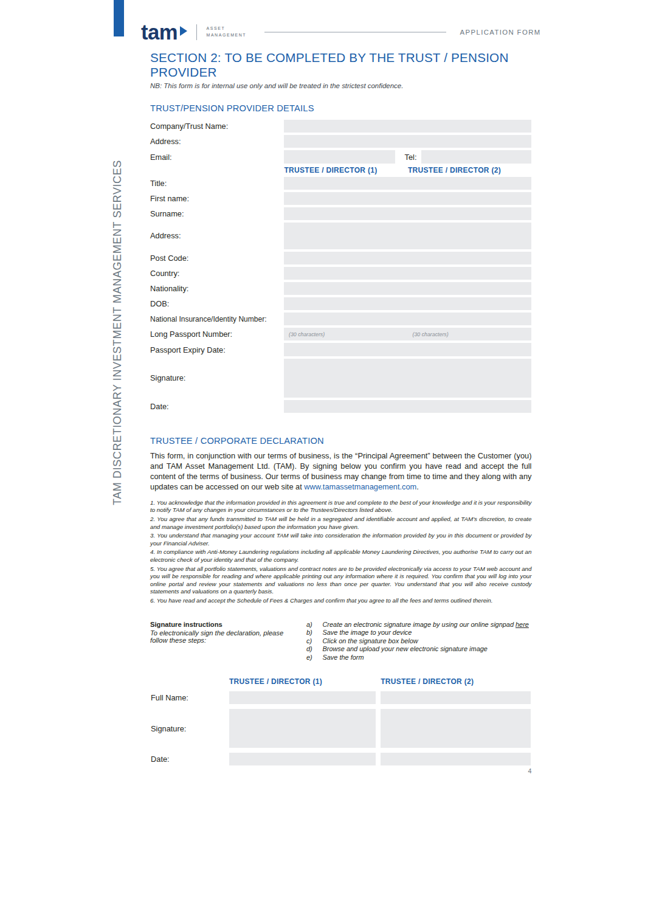tam ASSET
MANAGEMENT
Application Form
TAM Discretionary Investment Management Services
SECTION 2: TO BE COMPLETED BY THE TRUST / PENSION PROVIDER
NB: This form is for internal use only and will be treated in the strictest confidence.
TRUST/PENSION PROVIDER DETAILS
| Company/Trust Name: | |
| Address: | |
| Email: | Tel: |
| | TRUSTEE / DIRECTOR (1) | TRUSTEE / DIRECTOR (2) |
| Title: | | |
| First name: | | |
| Surname: | | |
| Address: | | |
| Post Code: | | |
| Country: | | |
| Nationality: | | |
| DOB: | | |
| National Insurance/Identity Number: | | |
| Long Passport Number: | | |
| Passport Expiry Date: | | |
| Signature: | | |
| Date: | | |
TRUSTEE / CORPORATE DECLARATION
This form, in conjunction with our terms of business, is the “Principal Agreement” between the Customer (you) and TAM Asset Management Ltd. (TAM). By signing below you confirm you have read and accept the full content of the terms of business. Our terms of business may change from time to time and they along with any updates can be accessed on our web site at www.tamassetmanagement.com.
You acknowledge that the information provided in this agreement is true and complete to the best of your knowledge and it is your responsibility to notify TAM of any changes in your circumstances or to the Trustees/Directors listed above.
You agree that any funds transmitted to TAM will be held in a segregated and identifiable account and applied, at TAM’s discretion, to create and manage investment portfolio(s) based upon the information you have given.
You understand that managing your account TAM will take into consideration the information provided by you in this document or provided by your Financial Adviser.
In compliance with Anti-Money Laundering regulations including all applicable Money Laundering Directives, you authorise TAM to carry out an electronic check of your identity and that of the company.
You agree that all portfolio statements, valuations and contract notes are to be provided electronically via access to your TAM web account and you will be responsible for reading and where applicable printing out any information where it is required. You confirm that you will log into your online portal and review your statements and valuations no less than once per quarter. You understand that you will also receive custody statements and valuations on a quarterly basis.
You have read and accept the Schedule of Fees & Charges and confirm that you agree to all the fees and terms outlined therein.
Signature instructions To electronically sign the declaration, please follow these steps:
| a) | Create an electronic signature image by using our online signpad here |
| b) | Save the image to your device |
| c) | Click on the signature box below |
| d) | Browse and upload your new electronic signature image |
| e) | Save the form |
| | TRUSTEE / DIRECTOR (1) | TRUSTEE / DIRECTOR (2) |
| Full Name: | | |
| Signature: | | |
| Date: | | |
4